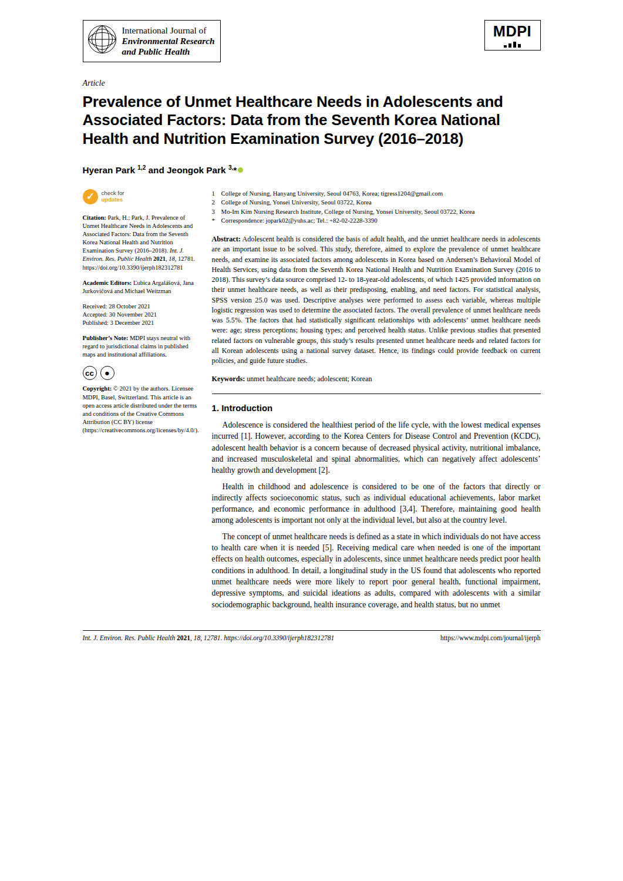International Journal of
Environmental Research
and Public Health
MDPI
Article
Prevalence of Unmet Healthcare Needs in Adolescents and Associated Factors: Data from the Seventh Korea National Health and Nutrition Examination Survey (2016–2018)
Hyeran Park 1,2 and Jeongok Park 3,*
✓
check for
updates
Citation: Park, H.; Park, J. Prevalence of Unmet Healthcare Needs in Adolescents and Associated Factors: Data from the Seventh Korea National Health and Nutrition Examination Survey (2016–2018). Int. J. Environ. Res. Public Health 2021, 18, 12781. https://doi.org/10.3390/ijerph182312781
Academic Editors: Ľubica Argalášová, Jana Jurkovičová and Michael Weitzman
Received: 28 October 2021
Accepted: 30 November 2021
Published: 3 December 2021
Publisher’s Note: MDPI stays neutral with regard to jurisdictional claims in published maps and institutional affiliations.
cc
●
Copyright: © 2021 by the authors. Licensee MDPI, Basel, Switzerland. This article is an open access article distributed under the terms and conditions of the Creative Commons Attribution (CC BY) license (https://creativecommons.org/licenses/by/4.0/).
1 College of Nursing, Hanyang University, Seoul 04763, Korea; tigress1204@gmail.com
2 College of Nursing, Yonsei University, Seoul 03722, Korea
3 Mo-Im Kim Nursing Research Institute, College of Nursing, Yonsei University, Seoul 03722, Korea
*Correspondence: jopark02@yuhs.ac; Tel.: +82-02-2228-3390
Abstract: Adolescent health is considered the basis of adult health, and the unmet healthcare needs in adolescents are an important issue to be solved. This study, therefore, aimed to explore the prevalence of unmet healthcare needs, and examine its associated factors among adolescents in Korea based on Andersen’s Behavioral Model of Health Services, using data from the Seventh Korea National Health and Nutrition Examination Survey (2016 to 2018). This survey’s data source comprised 12- to 18-year-old adolescents, of which 1425 provided information on their unmet healthcare needs, as well as their predisposing, enabling, and need factors. For statistical analysis, SPSS version 25.0 was used. Descriptive analyses were performed to assess each variable, whereas multiple logistic regression was used to determine the associated factors. The overall prevalence of unmet healthcare needs was 5.5%. The factors that had statistically significant relationships with adolescents’ unmet healthcare needs were: age; stress perceptions; housing types; and perceived health status. Unlike previous studies that presented related factors on vulnerable groups, this study’s results presented unmet healthcare needs and related factors for all Korean adolescents using a national survey dataset. Hence, its findings could provide feedback on current policies, and guide future studies.
Keywords: unmet healthcare needs; adolescent; Korean
1. Introduction
Adolescence is considered the healthiest period of the life cycle, with the lowest medical expenses incurred [1]. However, according to the Korea Centers for Disease Control and Prevention (KCDC), adolescent health behavior is a concern because of decreased physical activity, nutritional imbalance, and increased musculoskeletal and spinal abnormalities, which can negatively affect adolescents’ healthy growth and development [2].
Health in childhood and adolescence is considered to be one of the factors that directly or indirectly affects socioeconomic status, such as individual educational achievements, labor market performance, and economic performance in adulthood [3,4]. Therefore, maintaining good health among adolescents is important not only at the individual level, but also at the country level.
The concept of unmet healthcare needs is defined as a state in which individuals do not have access to health care when it is needed [5]. Receiving medical care when needed is one of the important effects on health outcomes, especially in adolescents, since unmet healthcare needs predict poor health conditions in adulthood. In detail, a longitudinal study in the US found that adolescents who reported unmet healthcare needs were more likely to report poor general health, functional impairment, depressive symptoms, and suicidal ideations as adults, compared with adolescents with a similar sociodemographic background, health insurance coverage, and health status, but no unmet
Int. J. Environ. Res. Public Health 2021, 18, 12781. https://doi.org/10.3390/ijerph182312781
https://www.mdpi.com/journal/ijerph